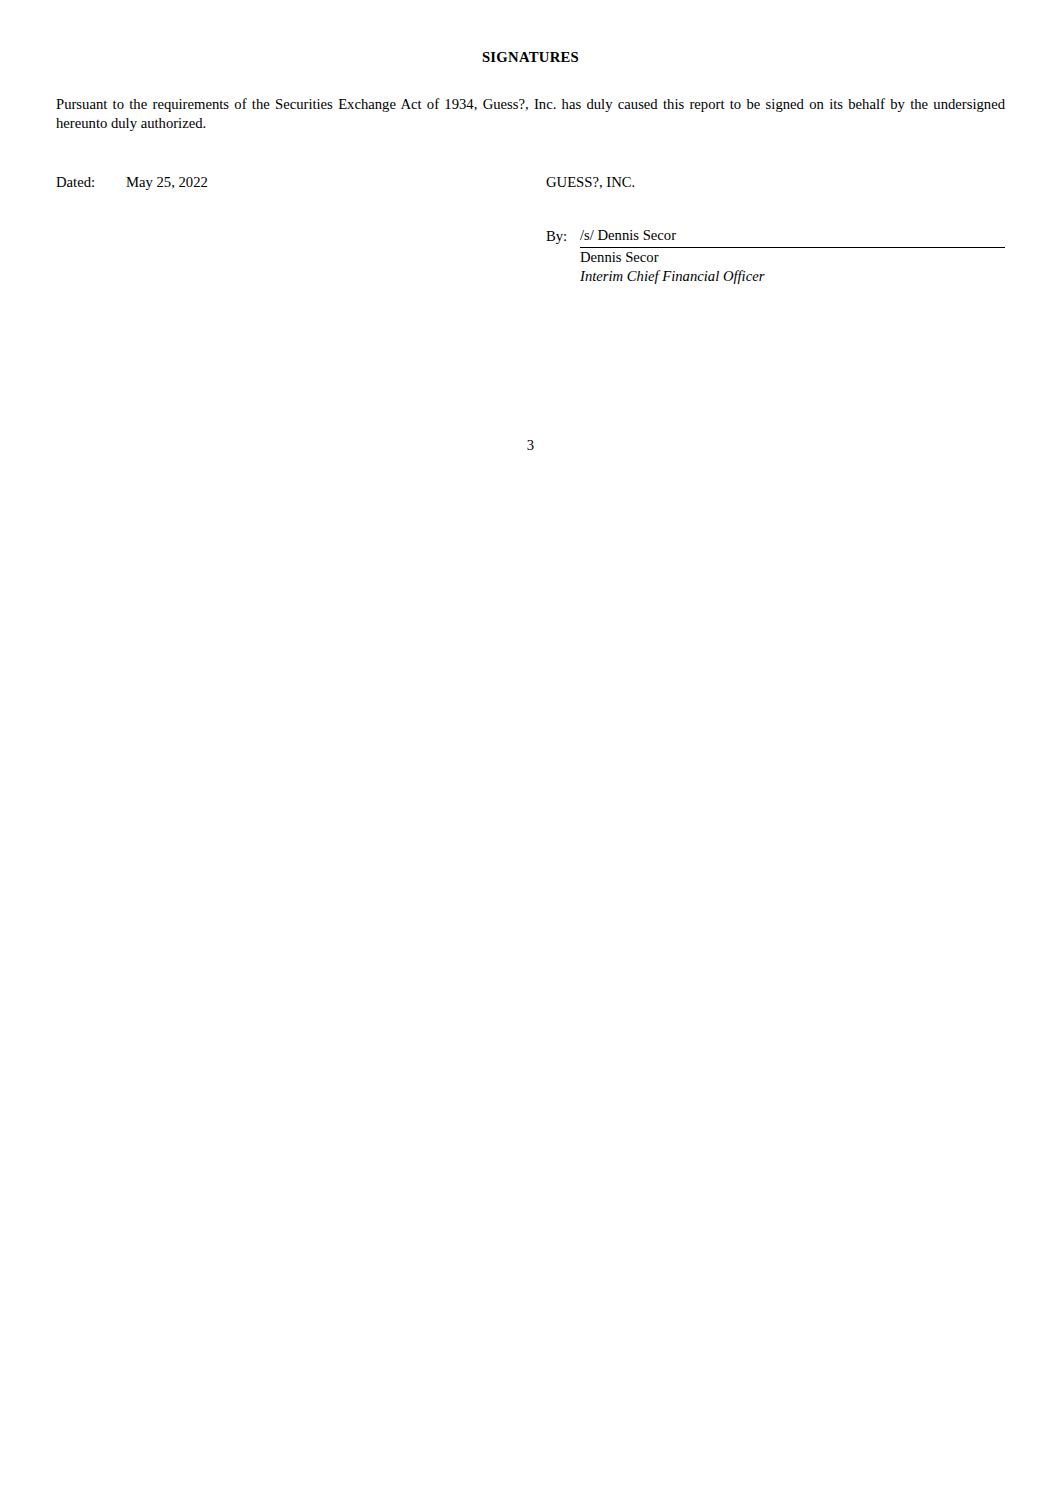SIGNATURES
Pursuant to the requirements of the Securities Exchange Act of 1934, Guess?, Inc. has duly caused this report to be signed on its behalf by the undersigned hereunto duly authorized.
| Dated: | May 25, 2022 | GUESS?, INC. |
| | | / By: / /s/ Dennis Secor / / / Dennis Secor / / / Interim Chief Financial Officer / |
3